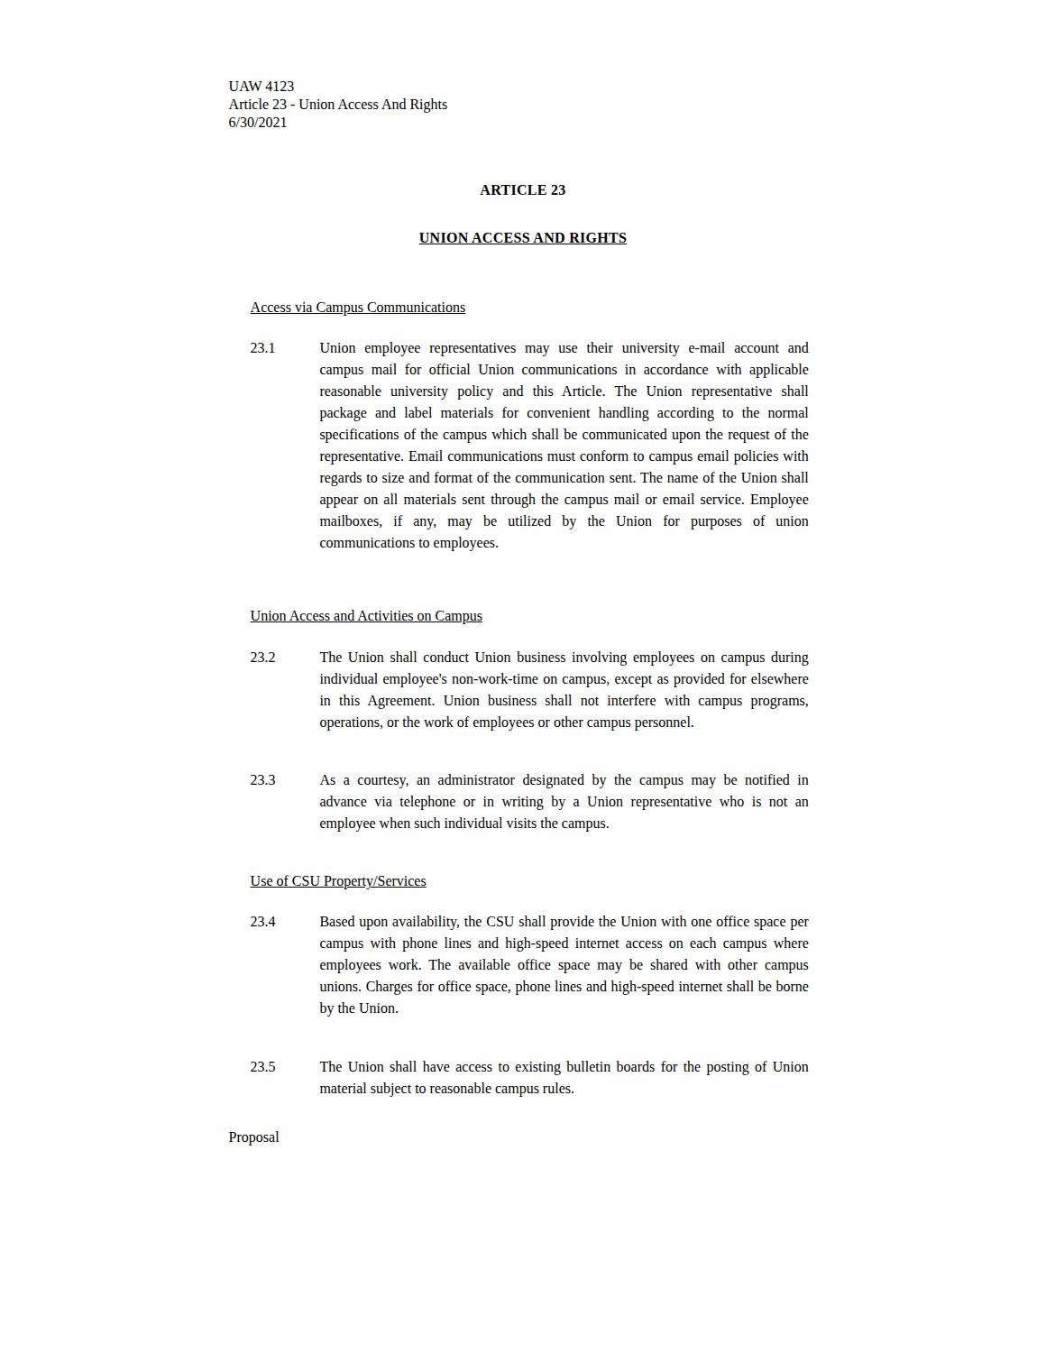UAW 4123
Article 23 - Union Access And Rights
6/30/2021
ARTICLE 23
UNION ACCESS AND RIGHTS
Access via Campus Communications
23.1
Union employee representatives may use their university e-mail account and campus mail for official Union communications in accordance with applicable reasonable university policy and this Article. The Union representative shall package and label materials for convenient handling according to the normal specifications of the campus which shall be communicated upon the request of the representative. Email communications must conform to campus email policies with regards to size and format of the communication sent. The name of the Union shall appear on all materials sent through the campus mail or email service. Employee mailboxes, if any, may be utilized by the Union for purposes of union communications to employees.
Union Access and Activities on Campus
23.2
The Union shall conduct Union business involving employees on campus during individual employee's non-work-time on campus, except as provided for elsewhere in this Agreement. Union business shall not interfere with campus programs, operations, or the work of employees or other campus personnel.
23.3
As a courtesy, an administrator designated by the campus may be notified in advance via telephone or in writing by a Union representative who is not an employee when such individual visits the campus.
Use of CSU Property/Services
23.4
Based upon availability, the CSU shall provide the Union with one office space per campus with phone lines and high-speed internet access on each campus where employees work. The available office space may be shared with other campus unions. Charges for office space, phone lines and high-speed internet shall be borne by the Union.
23.5
The Union shall have access to existing bulletin boards for the posting of Union material subject to reasonable campus rules.
Proposal